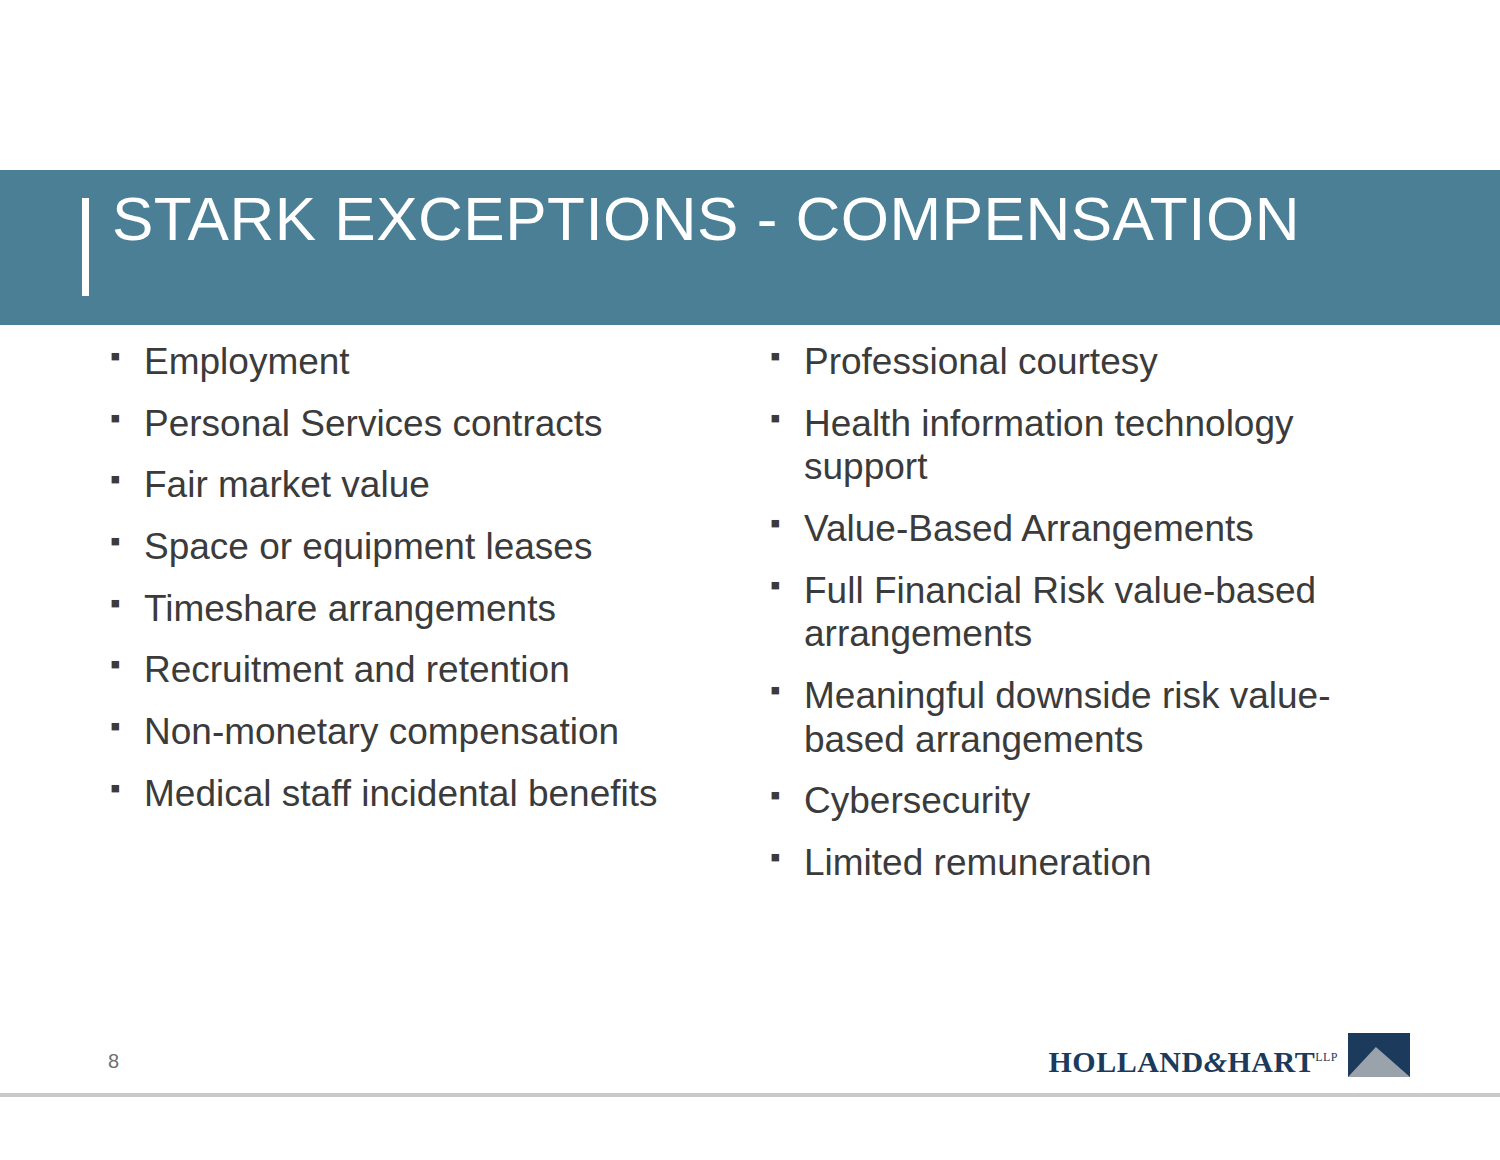STARK EXCEPTIONS - COMPENSATION
Employment
Personal Services contracts
Fair market value
Space or equipment leases
Timeshare arrangements
Recruitment and retention
Non-monetary compensation
Medical staff incidental benefits
Professional courtesy
Health information technology support
Value-Based Arrangements
Full Financial Risk value-based arrangements
Meaningful downside risk value-based arrangements
Cybersecurity
Limited remuneration
8
HOLLAND&HARTLLP
™